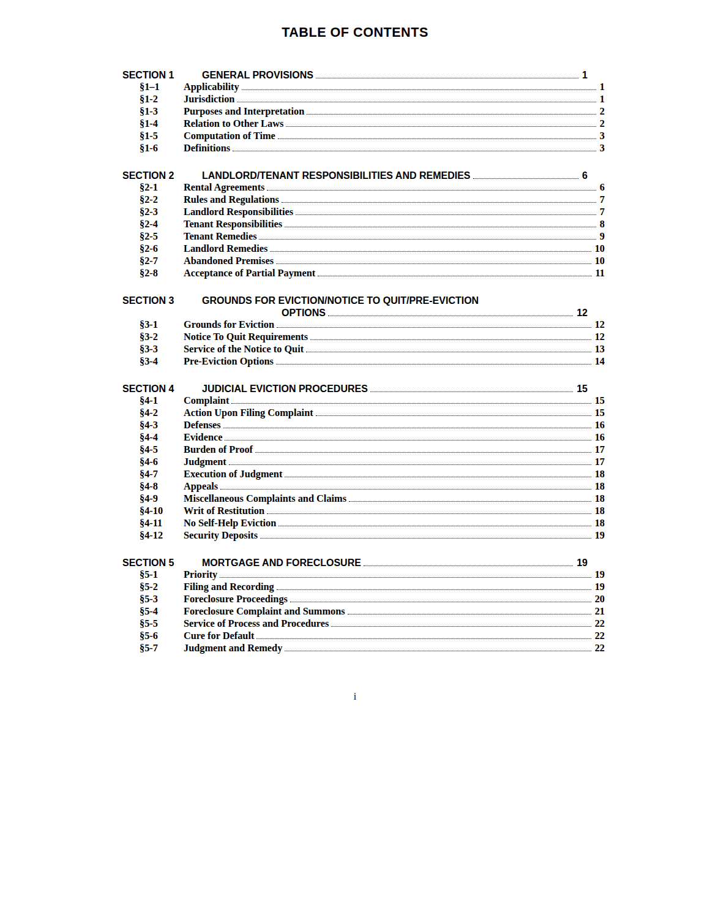TABLE OF CONTENTS
SECTION 1 GENERAL PROVISIONS 1
§1–1 Applicability 1
§1-2 Jurisdiction 1
§1-3 Purposes and Interpretation 2
§1-4 Relation to Other Laws 2
§1-5 Computation of Time 3
§1-6 Definitions 3
SECTION 2 LANDLORD/TENANT RESPONSIBILITIES AND REMEDIES 6
§2-1 Rental Agreements 6
§2-2 Rules and Regulations 7
§2-3 Landlord Responsibilities 7
§2-4 Tenant Responsibilities 8
§2-5 Tenant Remedies 9
§2-6 Landlord Remedies 10
§2-7 Abandoned Premises 10
§2-8 Acceptance of Partial Payment 11
SECTION 3 GROUNDS FOR EVICTION/NOTICE TO QUIT/PRE-EVICTION
OPTIONS 12
§3-1 Grounds for Eviction 12
§3-2 Notice To Quit Requirements 12
§3-3 Service of the Notice to Quit 13
§3-4 Pre-Eviction Options 14
SECTION 4 JUDICIAL EVICTION PROCEDURES 15
§4-1 Complaint 15
§4-2 Action Upon Filing Complaint 15
§4-3 Defenses 16
§4-4 Evidence 16
§4-5 Burden of Proof 17
§4-6 Judgment 17
§4-7 Execution of Judgment 18
§4-8 Appeals 18
§4-9 Miscellaneous Complaints and Claims 18
§4-10 Writ of Restitution 18
§4-11 No Self-Help Eviction 18
§4-12 Security Deposits 19
SECTION 5 MORTGAGE AND FORECLOSURE 19
§5-1 Priority 19
§5-2 Filing and Recording 19
§5-3 Foreclosure Proceedings 20
§5-4 Foreclosure Complaint and Summons 21
§5-5 Service of Process and Procedures 22
§5-6 Cure for Default 22
§5-7 Judgment and Remedy 22
i